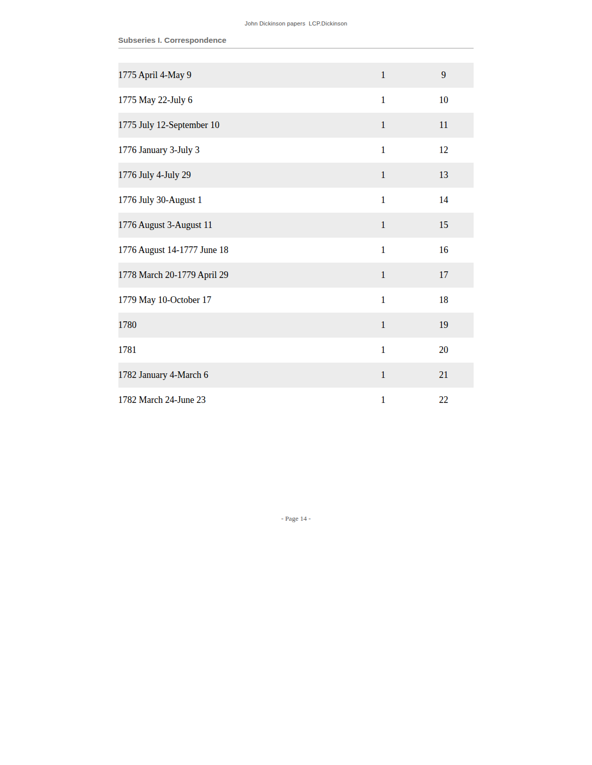John Dickinson papers LCP.Dickinson
Subseries I. Correspondence
| 1775 April 4-May 9 | 1 | 9 |
| 1775 May 22-July 6 | 1 | 10 |
| 1775 July 12-September 10 | 1 | 11 |
| 1776 January 3-July 3 | 1 | 12 |
| 1776 July 4-July 29 | 1 | 13 |
| 1776 July 30-August 1 | 1 | 14 |
| 1776 August 3-August 11 | 1 | 15 |
| 1776 August 14-1777 June 18 | 1 | 16 |
| 1778 March 20-1779 April 29 | 1 | 17 |
| 1779 May 10-October 17 | 1 | 18 |
| 1780 | 1 | 19 |
| 1781 | 1 | 20 |
| 1782 January 4-March 6 | 1 | 21 |
| 1782 March 24-June 23 | 1 | 22 |
- Page 14 -